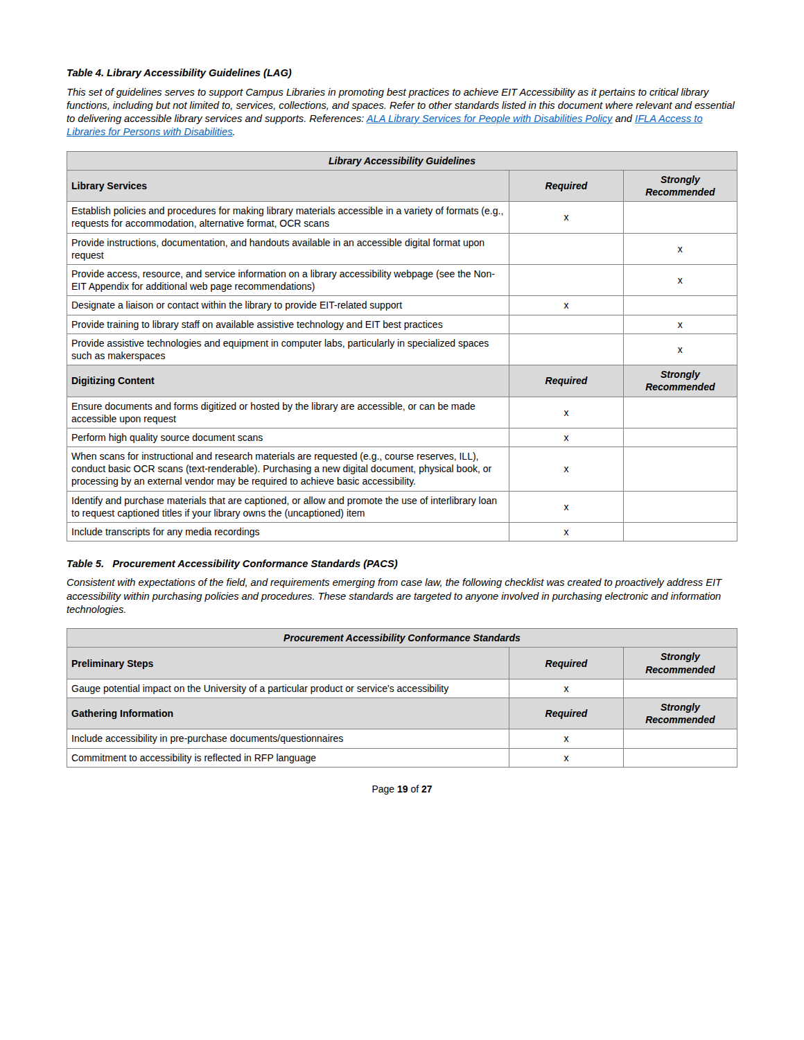Table 4. Library Accessibility Guidelines (LAG)
This set of guidelines serves to support Campus Libraries in promoting best practices to achieve EIT Accessibility as it pertains to critical library functions, including but not limited to, services, collections, and spaces. Refer to other standards listed in this document where relevant and essential to delivering accessible library services and supports. References: ALA Library Services for People with Disabilities Policy and IFLA Access to Libraries for Persons with Disabilities.
| Library Accessibility Guidelines |
| --- |
| Library Services | Required | Strongly Recommended |
| Establish policies and procedures for making library materials accessible in a variety of formats (e.g., requests for accommodation, alternative format, OCR scans | x | |
| Provide instructions, documentation, and handouts available in an accessible digital format upon request | | x |
| Provide access, resource, and service information on a library accessibility webpage (see the Non-EIT Appendix for additional web page recommendations) | | x |
| Designate a liaison or contact within the library to provide EIT-related support | x | |
| Provide training to library staff on available assistive technology and EIT best practices | | x |
| Provide assistive technologies and equipment in computer labs, particularly in specialized spaces such as makerspaces | | x |
| Digitizing Content | Required | Strongly Recommended |
| Ensure documents and forms digitized or hosted by the library are accessible, or can be made accessible upon request | x | |
| Perform high quality source document scans | x | |
| When scans for instructional and research materials are requested (e.g., course reserves, ILL), conduct basic OCR scans (text-renderable). Purchasing a new digital document, physical book, or processing by an external vendor may be required to achieve basic accessibility. | x | |
| Identify and purchase materials that are captioned, or allow and promote the use of interlibrary loan to request captioned titles if your library owns the (uncaptioned) item | x | |
| Include transcripts for any media recordings | x | |
Table 5. Procurement Accessibility Conformance Standards (PACS)
Consistent with expectations of the field, and requirements emerging from case law, the following checklist was created to proactively address EIT accessibility within purchasing policies and procedures. These standards are targeted to anyone involved in purchasing electronic and information technologies.
| Procurement Accessibility Conformance Standards |
| --- |
| Preliminary Steps | Required | Strongly Recommended |
| Gauge potential impact on the University of a particular product or service's accessibility | x | |
| Gathering Information | Required | Strongly Recommended |
| Include accessibility in pre-purchase documents/questionnaires | x | |
| Commitment to accessibility is reflected in RFP language | x | |
Page 19 of 27